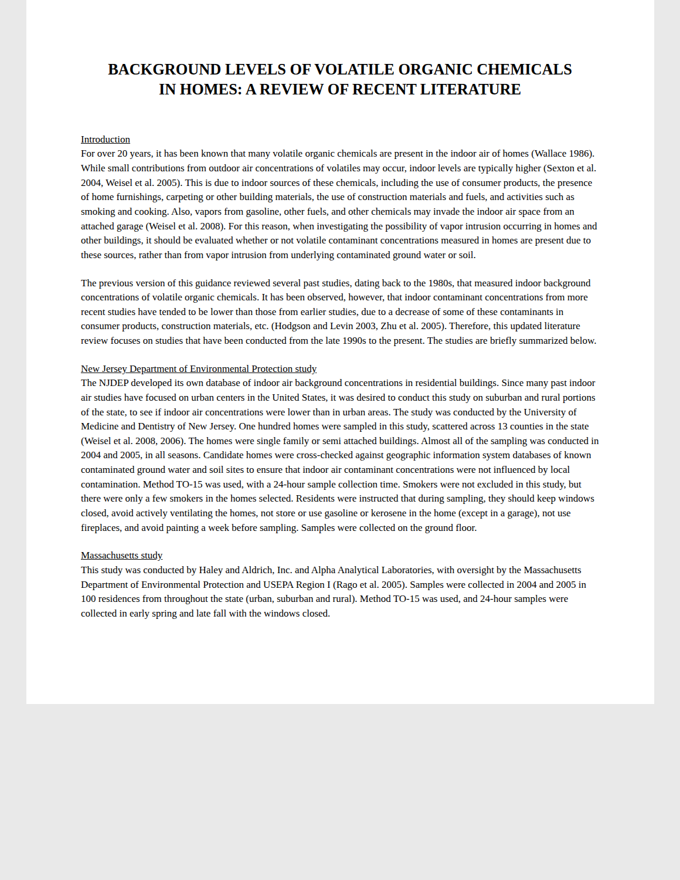BACKGROUND LEVELS OF VOLATILE ORGANIC CHEMICALS IN HOMES: A REVIEW OF RECENT LITERATURE
Introduction
For over 20 years, it has been known that many volatile organic chemicals are present in the indoor air of homes (Wallace 1986). While small contributions from outdoor air concentrations of volatiles may occur, indoor levels are typically higher (Sexton et al. 2004, Weisel et al. 2005). This is due to indoor sources of these chemicals, including the use of consumer products, the presence of home furnishings, carpeting or other building materials, the use of construction materials and fuels, and activities such as smoking and cooking. Also, vapors from gasoline, other fuels, and other chemicals may invade the indoor air space from an attached garage (Weisel et al. 2008). For this reason, when investigating the possibility of vapor intrusion occurring in homes and other buildings, it should be evaluated whether or not volatile contaminant concentrations measured in homes are present due to these sources, rather than from vapor intrusion from underlying contaminated ground water or soil.
The previous version of this guidance reviewed several past studies, dating back to the 1980s, that measured indoor background concentrations of volatile organic chemicals. It has been observed, however, that indoor contaminant concentrations from more recent studies have tended to be lower than those from earlier studies, due to a decrease of some of these contaminants in consumer products, construction materials, etc. (Hodgson and Levin 2003, Zhu et al. 2005). Therefore, this updated literature review focuses on studies that have been conducted from the late 1990s to the present. The studies are briefly summarized below.
New Jersey Department of Environmental Protection study
The NJDEP developed its own database of indoor air background concentrations in residential buildings. Since many past indoor air studies have focused on urban centers in the United States, it was desired to conduct this study on suburban and rural portions of the state, to see if indoor air concentrations were lower than in urban areas. The study was conducted by the University of Medicine and Dentistry of New Jersey. One hundred homes were sampled in this study, scattered across 13 counties in the state (Weisel et al. 2008, 2006). The homes were single family or semi attached buildings. Almost all of the sampling was conducted in 2004 and 2005, in all seasons. Candidate homes were cross-checked against geographic information system databases of known contaminated ground water and soil sites to ensure that indoor air contaminant concentrations were not influenced by local contamination. Method TO-15 was used, with a 24-hour sample collection time. Smokers were not excluded in this study, but there were only a few smokers in the homes selected. Residents were instructed that during sampling, they should keep windows closed, avoid actively ventilating the homes, not store or use gasoline or kerosene in the home (except in a garage), not use fireplaces, and avoid painting a week before sampling. Samples were collected on the ground floor.
Massachusetts study
This study was conducted by Haley and Aldrich, Inc. and Alpha Analytical Laboratories, with oversight by the Massachusetts Department of Environmental Protection and USEPA Region I (Rago et al. 2005). Samples were collected in 2004 and 2005 in 100 residences from throughout the state (urban, suburban and rural). Method TO-15 was used, and 24-hour samples were collected in early spring and late fall with the windows closed.